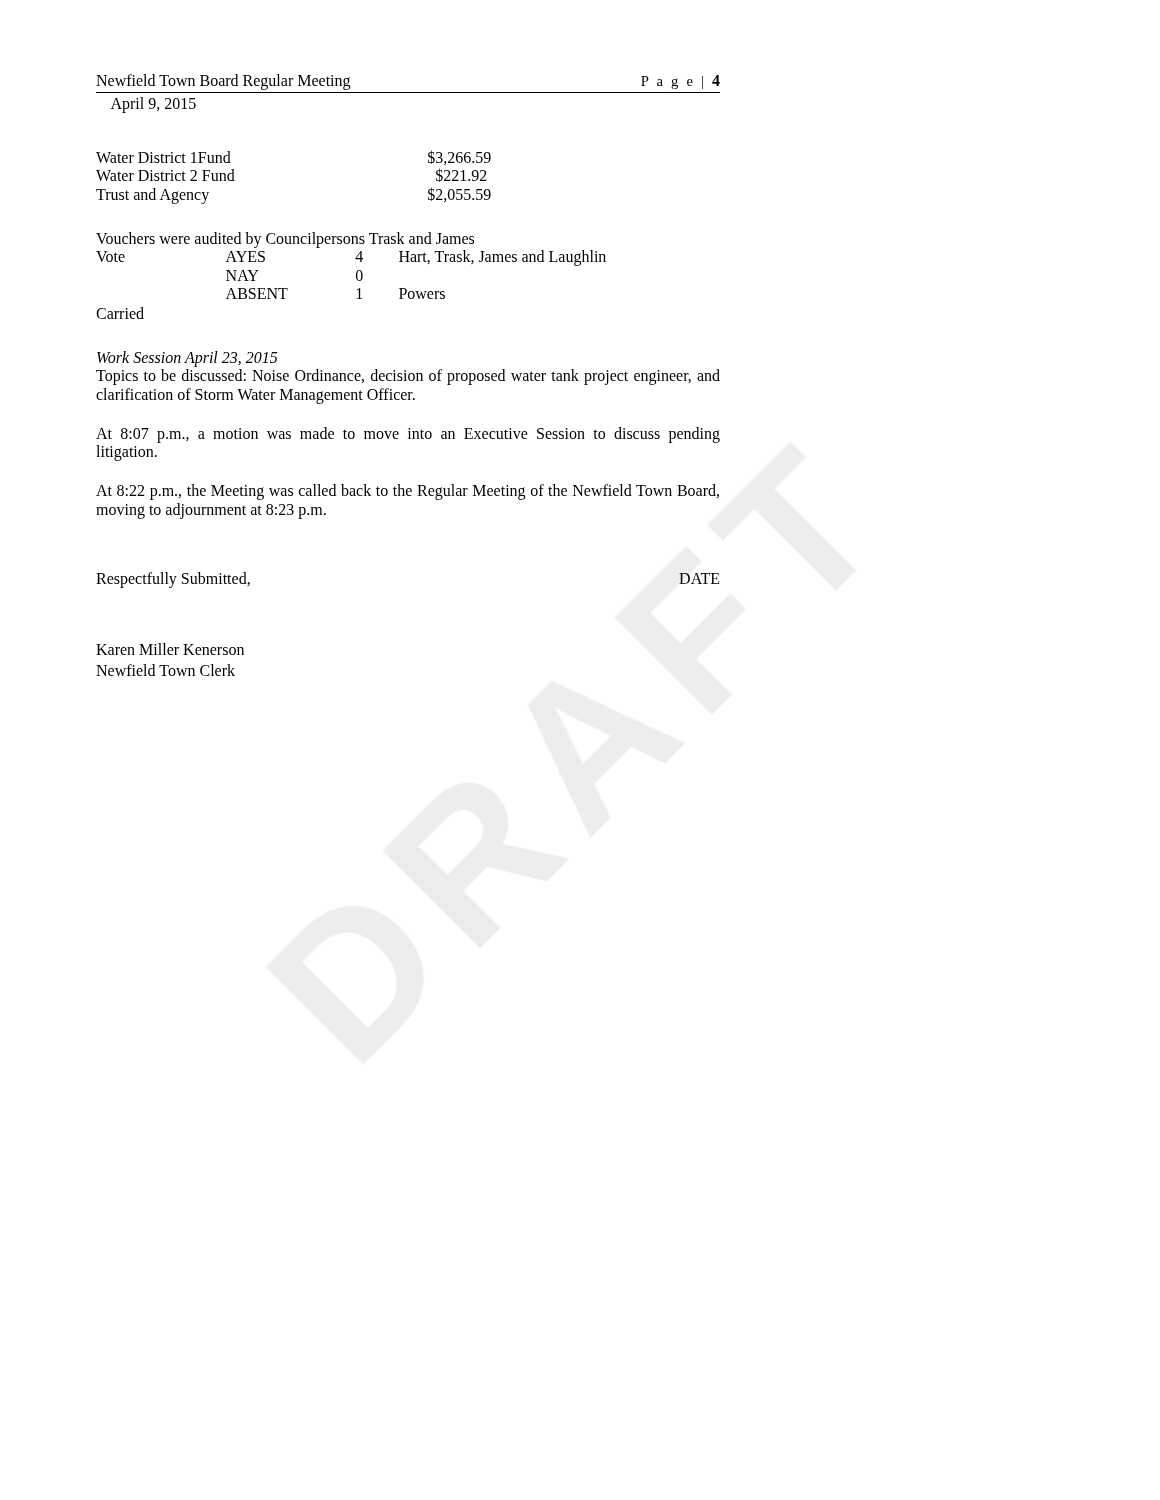DRAFT
Newfield Town Board Regular Meeting P a g e | 4
April 9, 2015
| Water District 1Fund | $3,266.59 |
| Water District 2 Fund | $221.92 |
| Trust and Agency | $2,055.59 |
Vouchers were audited by Councilpersons Trask and James
| Vote | AYES | 4 | Hart, Trask, James and Laughlin |
| | NAY | 0 | |
| | ABSENT | 1 | Powers |
Carried
Work Session April 23, 2015
Topics to be discussed: Noise Ordinance, decision of proposed water tank project engineer, and clarification of Storm Water Management Officer.
At 8:07 p.m., a motion was made to move into an Executive Session to discuss pending litigation.
At 8:22 p.m., the Meeting was called back to the Regular Meeting of the Newfield Town Board, moving to adjournment at 8:23 p.m.
Respectfully Submitted, DATE
Karen Miller Kenerson
Newfield Town Clerk